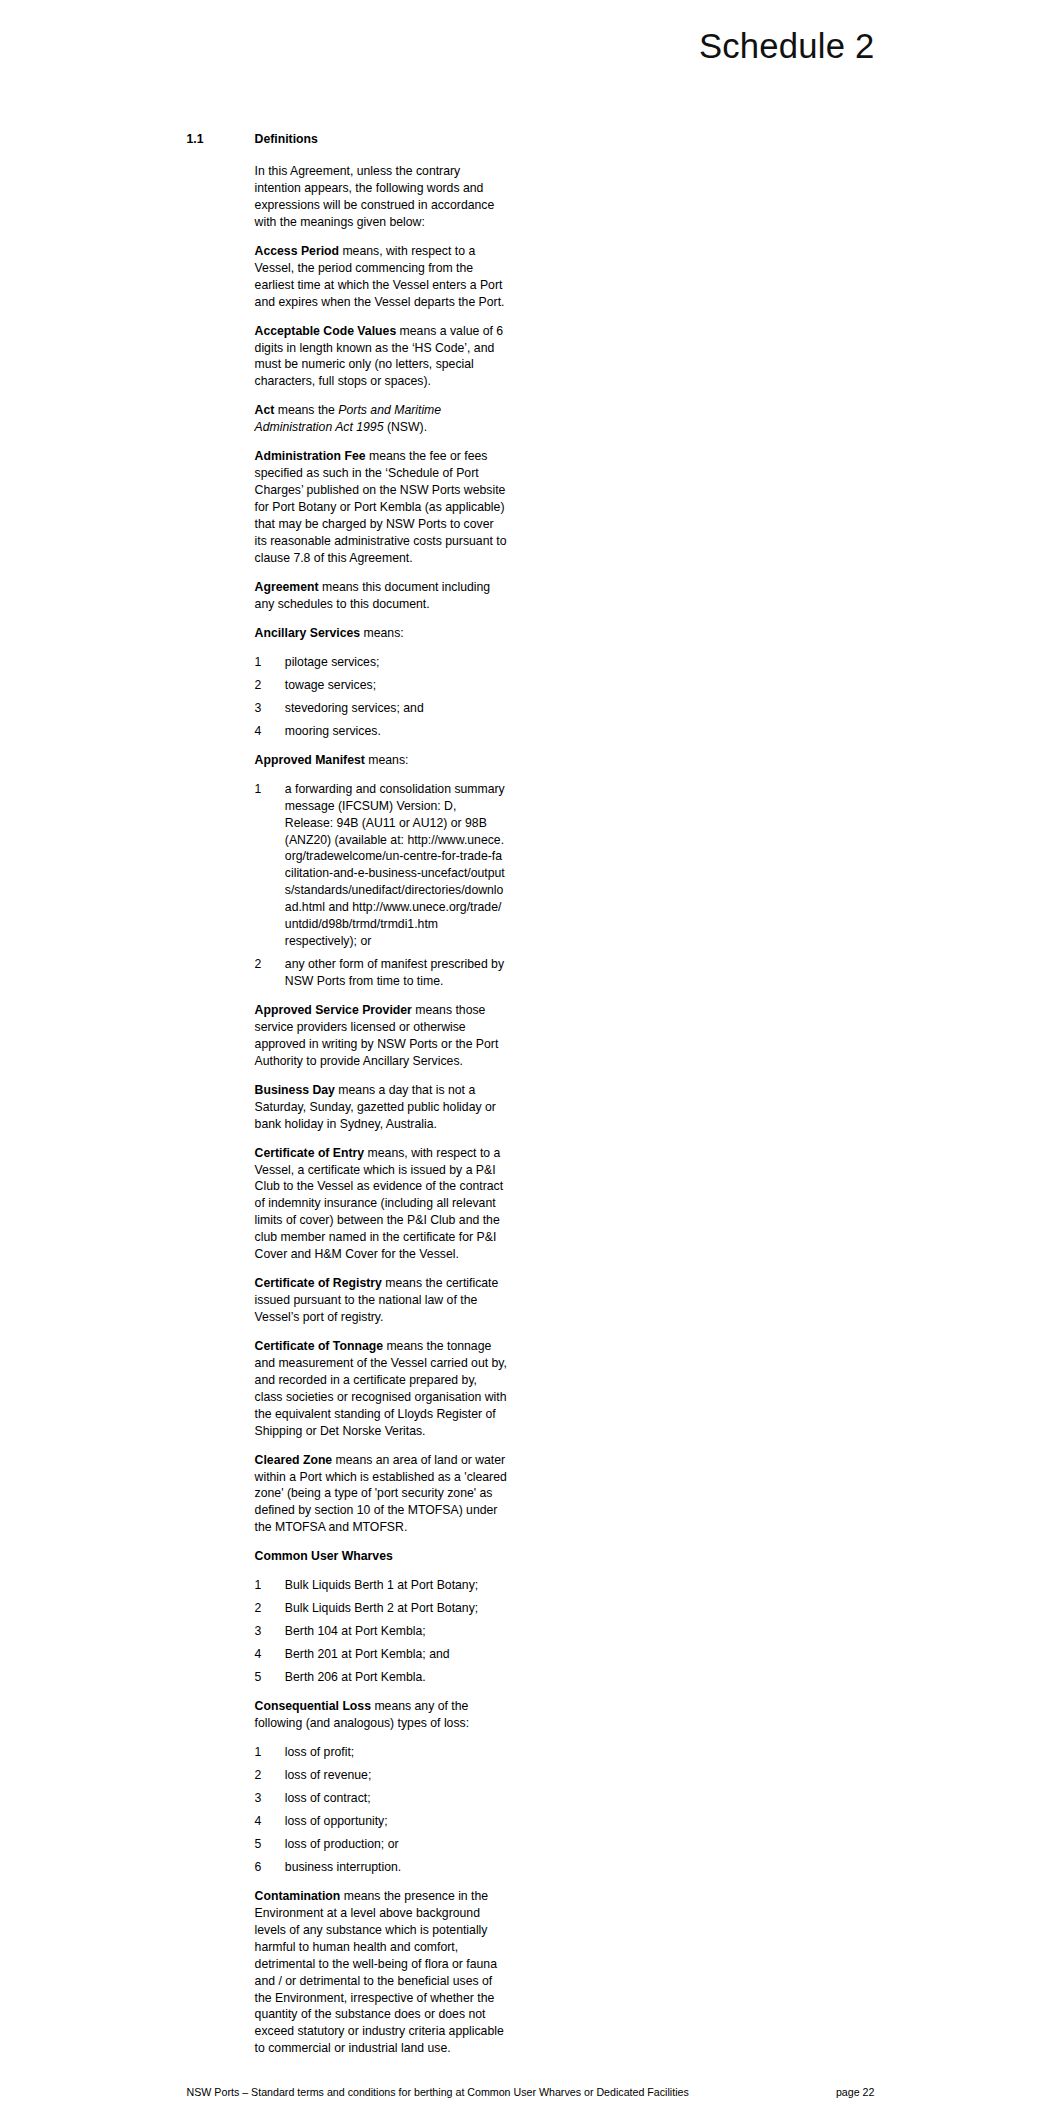Schedule 2
1.1
Definitions
In this Agreement, unless the contrary intention appears, the following words and expressions will be construed in accordance with the meanings given below:
Access Period means, with respect to a Vessel, the period commencing from the earliest time at which the Vessel enters a Port and expires when the Vessel departs the Port.
Acceptable Code Values means a value of 6 digits in length known as the ‘HS Code’, and must be numeric only (no letters, special characters, full stops or spaces).
Act means the Ports and Maritime Administration Act 1995 (NSW).
Administration Fee means the fee or fees specified as such in the ‘Schedule of Port Charges’ published on the NSW Ports website for Port Botany or Port Kembla (as applicable) that may be charged by NSW Ports to cover its reasonable administrative costs pursuant to clause 7.8 of this Agreement.
Agreement means this document including any schedules to this document.
Ancillary Services means:
1pilotage services;
2towage services;
3stevedoring services; and
4mooring services.
Approved Manifest means:
1a forwarding and consolidation summary message (IFCSUM) Version: D, Release: 94B (AU11 or AU12) or 98B (ANZ20) (available at: http://www.unece.org/tradewelcome/un-centre-for-trade-facilitation-and-e-business-uncefact/outputs/standards/unedifact/directories/download.html and http://www.unece.org/trade/untdid/d98b/trmd/trmdi1.htm respectively); or
2any other form of manifest prescribed by NSW Ports from time to time.
Approved Service Provider means those service providers licensed or otherwise approved in writing by NSW Ports or the Port Authority to provide Ancillary Services.
Business Day means a day that is not a Saturday, Sunday, gazetted public holiday or bank holiday in Sydney, Australia.
Certificate of Entry means, with respect to a Vessel, a certificate which is issued by a P&I Club to the Vessel as evidence of the contract of indemnity insurance (including all relevant limits of cover) between the P&I Club and the club member named in the certificate for P&I Cover and H&M Cover for the Vessel.
Certificate of Registry means the certificate issued pursuant to the national law of the Vessel’s port of registry.
Certificate of Tonnage means the tonnage and measurement of the Vessel carried out by, and recorded in a certificate prepared by, class societies or recognised organisation with the equivalent standing of Lloyds Register of Shipping or Det Norske Veritas.
Cleared Zone means an area of land or water within a Port which is established as a 'cleared zone' (being a type of 'port security zone' as defined by section 10 of the MTOFSA) under the MTOFSA and MTOFSR.
Common User Wharves
1 Bulk Liquids Berth 1 at Port Botany;
2 Bulk Liquids Berth 2 at Port Botany;
3 Berth 104 at Port Kembla;
4 Berth 201 at Port Kembla; and
5 Berth 206 at Port Kembla.
Consequential Loss means any of the following (and analogous) types of loss:
1loss of profit;
2loss of revenue;
3loss of contract;
4loss of opportunity;
5loss of production; or
6business interruption.
Contamination means the presence in the Environment at a level above background levels of any substance which is potentially harmful to human health and comfort, detrimental to the well-being of flora or fauna and / or detrimental to the beneficial uses of the Environment, irrespective of whether the quantity of the substance does or does not exceed statutory or industry criteria applicable to commercial or industrial land use.
NSW Ports – Standard terms and conditions for berthing at Common User Wharves or Dedicated Facilities
page 22